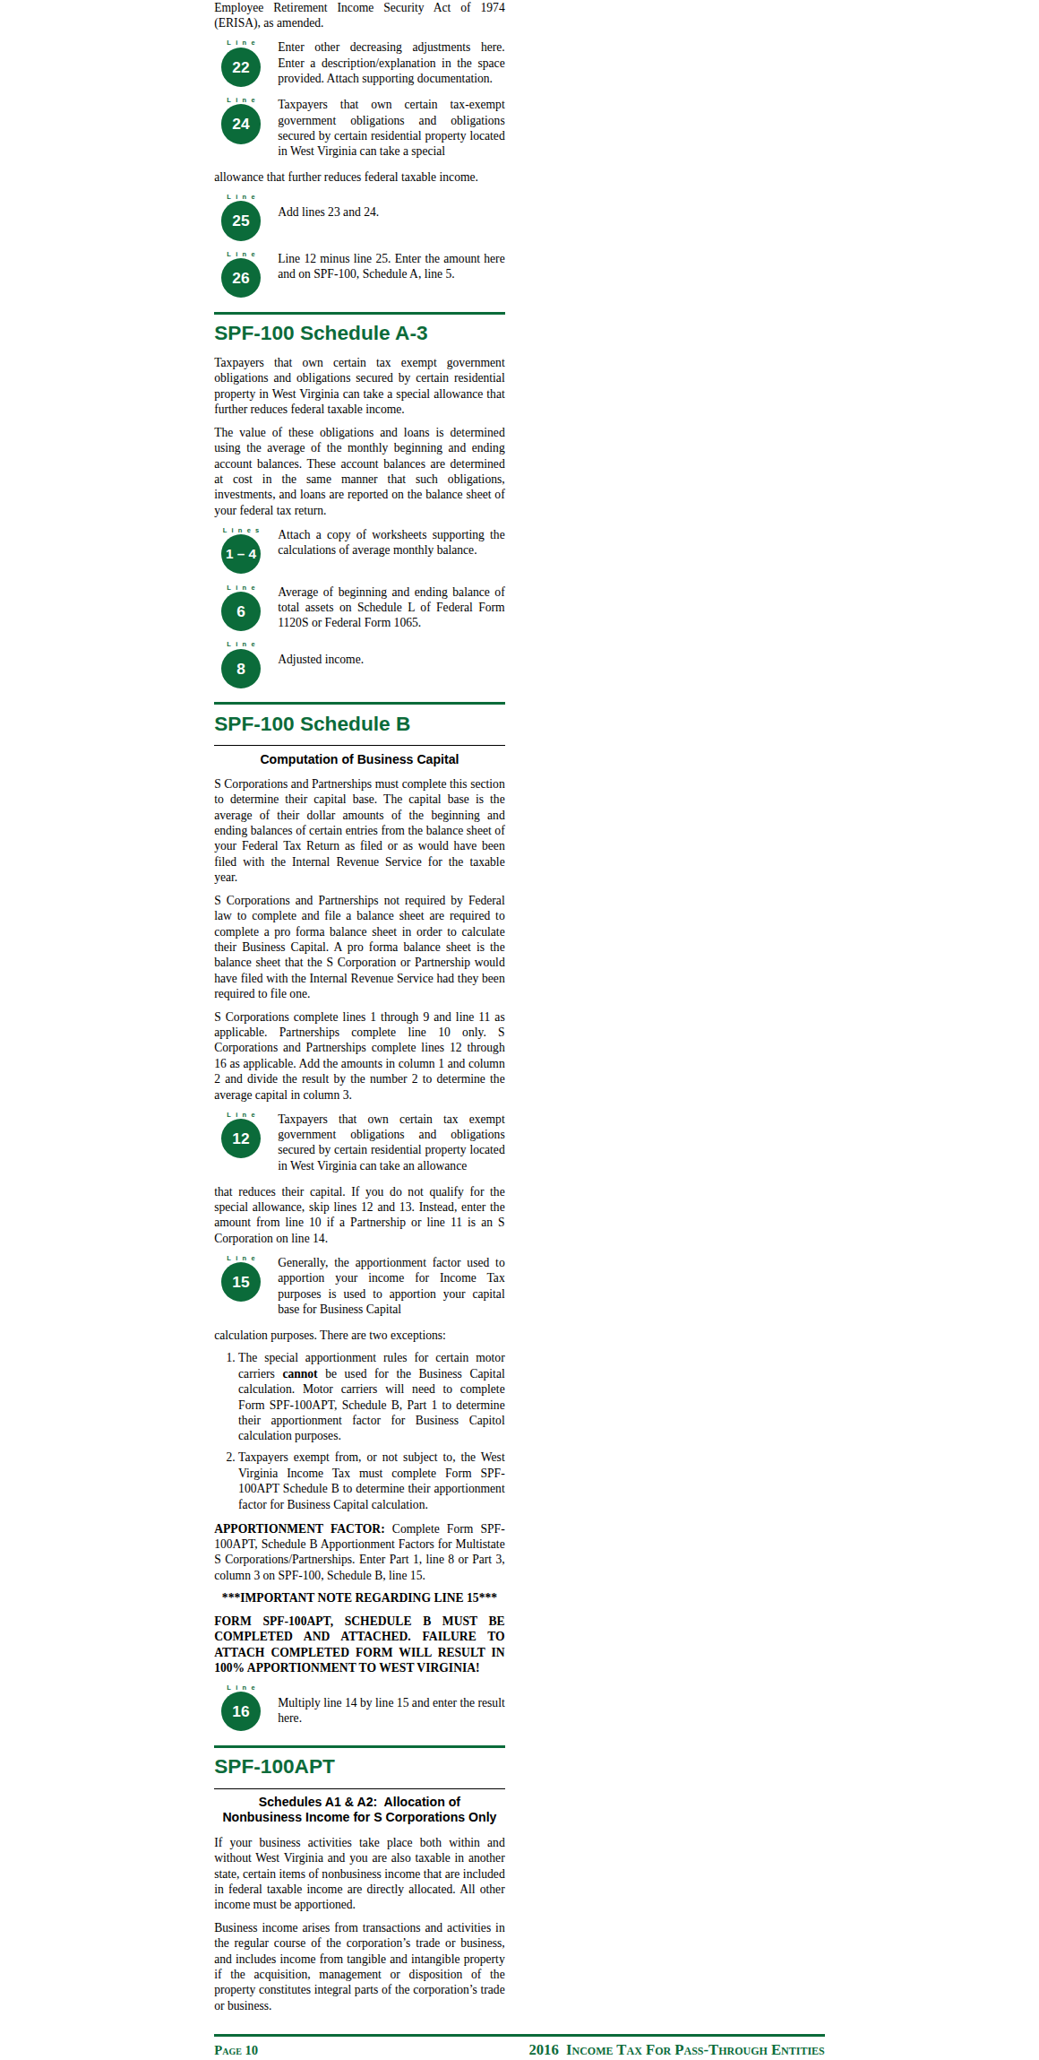Employee Retirement Income Security Act of 1974 (ERISA), as amended.
Line
22
Enter other decreasing adjustments here. Enter a description/explanation in the space provided. Attach supporting documentation.
Line
24
Taxpayers that own certain tax-exempt government obligations and obligations secured by certain residential property located in West Virginia can take a special
allowance that further reduces federal taxable income.
Line
25
Add lines 23 and 24.
Line
26
Line 12 minus line 25. Enter the amount here and on SPF-100, Schedule A, line 5.
SPF-100 Schedule A-3
Taxpayers that own certain tax exempt government obligations and obligations secured by certain residential property in West Virginia can take a special allowance that further reduces federal taxable income.
The value of these obligations and loans is determined using the average of the monthly beginning and ending account balances. These account balances are determined at cost in the same manner that such obligations, investments, and loans are reported on the balance sheet of your federal tax return.
Lines
1 – 4
Attach a copy of worksheets supporting the calculations of average monthly balance.
Line
6
Average of beginning and ending balance of total assets on Schedule L of Federal Form 1120S or Federal Form 1065.
Line
8
Adjusted income.
SPF-100 Schedule B
Computation of Business Capital
S Corporations and Partnerships must complete this section to determine their capital base. The capital base is the average of their dollar amounts of the beginning and ending balances of certain entries from the balance sheet of your Federal Tax Return as filed or as would have been filed with the Internal Revenue Service for the taxable year.
S Corporations and Partnerships not required by Federal law to complete and file a balance sheet are required to complete a pro forma balance sheet in order to calculate their Business Capital. A pro forma balance sheet is the balance sheet that the S Corporation or Partnership would have filed with the Internal Revenue Service had they been required to file one.
S Corporations complete lines 1 through 9 and line 11 as applicable. Partnerships complete line 10 only. S Corporations and Partnerships complete lines 12 through 16 as applicable. Add the amounts in column 1 and column 2 and divide the result by the number 2 to determine the average capital in column 3.
Line
12
Taxpayers that own certain tax exempt government obligations and obligations secured by certain residential property located in West Virginia can take an allowance
that reduces their capital. If you do not qualify for the special allowance, skip lines 12 and 13. Instead, enter the amount from line 10 if a Partnership or line 11 is an S Corporation on line 14.
Line
15
Generally, the apportionment factor used to apportion your income for Income Tax purposes is used to apportion your capital base for Business Capital
calculation purposes. There are two exceptions:
The special apportionment rules for certain motor carriers cannot be used for the Business Capital calculation. Motor carriers will need to complete Form SPF-100APT, Schedule B, Part 1 to determine their apportionment factor for Business Capitol calculation purposes.
Taxpayers exempt from, or not subject to, the West Virginia Income Tax must complete Form SPF-100APT Schedule B to determine their apportionment factor for Business Capital calculation.
APPORTIONMENT FACTOR: Complete Form SPF-100APT, Schedule B Apportionment Factors for Multistate S Corporations/Partnerships. Enter Part 1, line 8 or Part 3, column 3 on SPF-100, Schedule B, line 15.
***IMPORTANT NOTE REGARDING LINE 15***
FORM SPF-100APT, SCHEDULE B MUST BE COMPLETED AND ATTACHED. FAILURE TO ATTACH COMPLETED FORM WILL RESULT IN 100% APPORTIONMENT TO WEST VIRGINIA!
Line
16
Multiply line 14 by line 15 and enter the result here.
SPF-100APT
Schedules A1 & A2: Allocation of
Nonbusiness Income for S Corporations Only
If your business activities take place both within and without West Virginia and you are also taxable in another state, certain items of nonbusiness income that are included in federal taxable income are directly allocated. All other income must be apportioned.
Business income arises from transactions and activities in the regular course of the corporation’s trade or business, and includes income from tangible and intangible property if the acquisition, management or disposition of the property constitutes integral parts of the corporation’s trade or business.
Page 10
2016 Income Tax For Pass-Through Entities